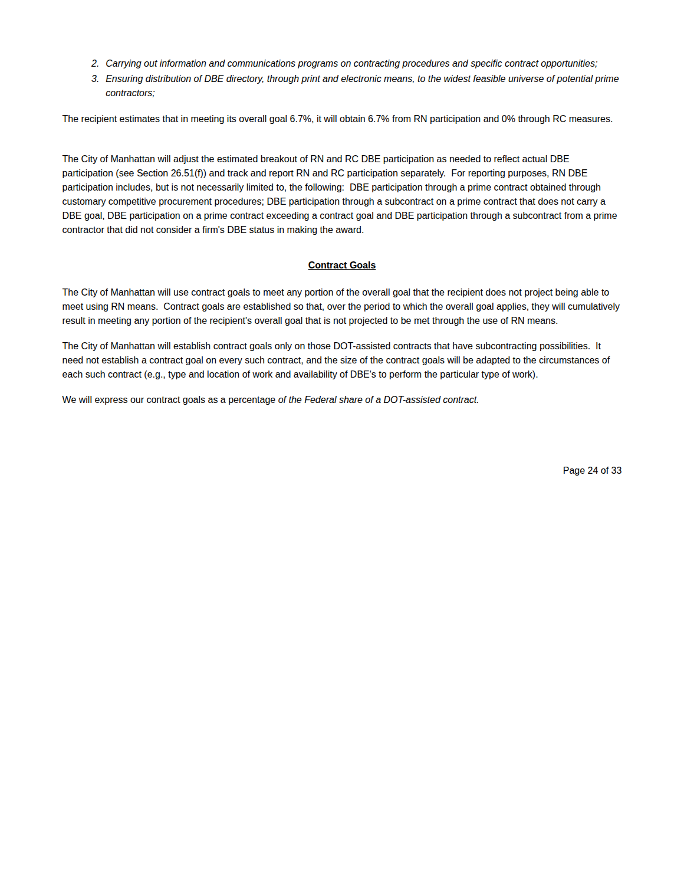Carrying out information and communications programs on contracting procedures and specific contract opportunities;
Ensuring distribution of DBE directory, through print and electronic means, to the widest feasible universe of potential prime contractors;
The recipient estimates that in meeting its overall goal 6.7%, it will obtain 6.7% from RN participation and 0% through RC measures.
The City of Manhattan will adjust the estimated breakout of RN and RC DBE participation as needed to reflect actual DBE participation (see Section 26.51(f)) and track and report RN and RC participation separately. For reporting purposes, RN DBE participation includes, but is not necessarily limited to, the following: DBE participation through a prime contract obtained through customary competitive procurement procedures; DBE participation through a subcontract on a prime contract that does not carry a DBE goal, DBE participation on a prime contract exceeding a contract goal and DBE participation through a subcontract from a prime contractor that did not consider a firm's DBE status in making the award.
Contract Goals
The City of Manhattan will use contract goals to meet any portion of the overall goal that the recipient does not project being able to meet using RN means. Contract goals are established so that, over the period to which the overall goal applies, they will cumulatively result in meeting any portion of the recipient's overall goal that is not projected to be met through the use of RN means.
The City of Manhattan will establish contract goals only on those DOT-assisted contracts that have subcontracting possibilities. It need not establish a contract goal on every such contract, and the size of the contract goals will be adapted to the circumstances of each such contract (e.g., type and location of work and availability of DBE's to perform the particular type of work).
We will express our contract goals as a percentage of the Federal share of a DOT-assisted contract.
Page 24 of 33